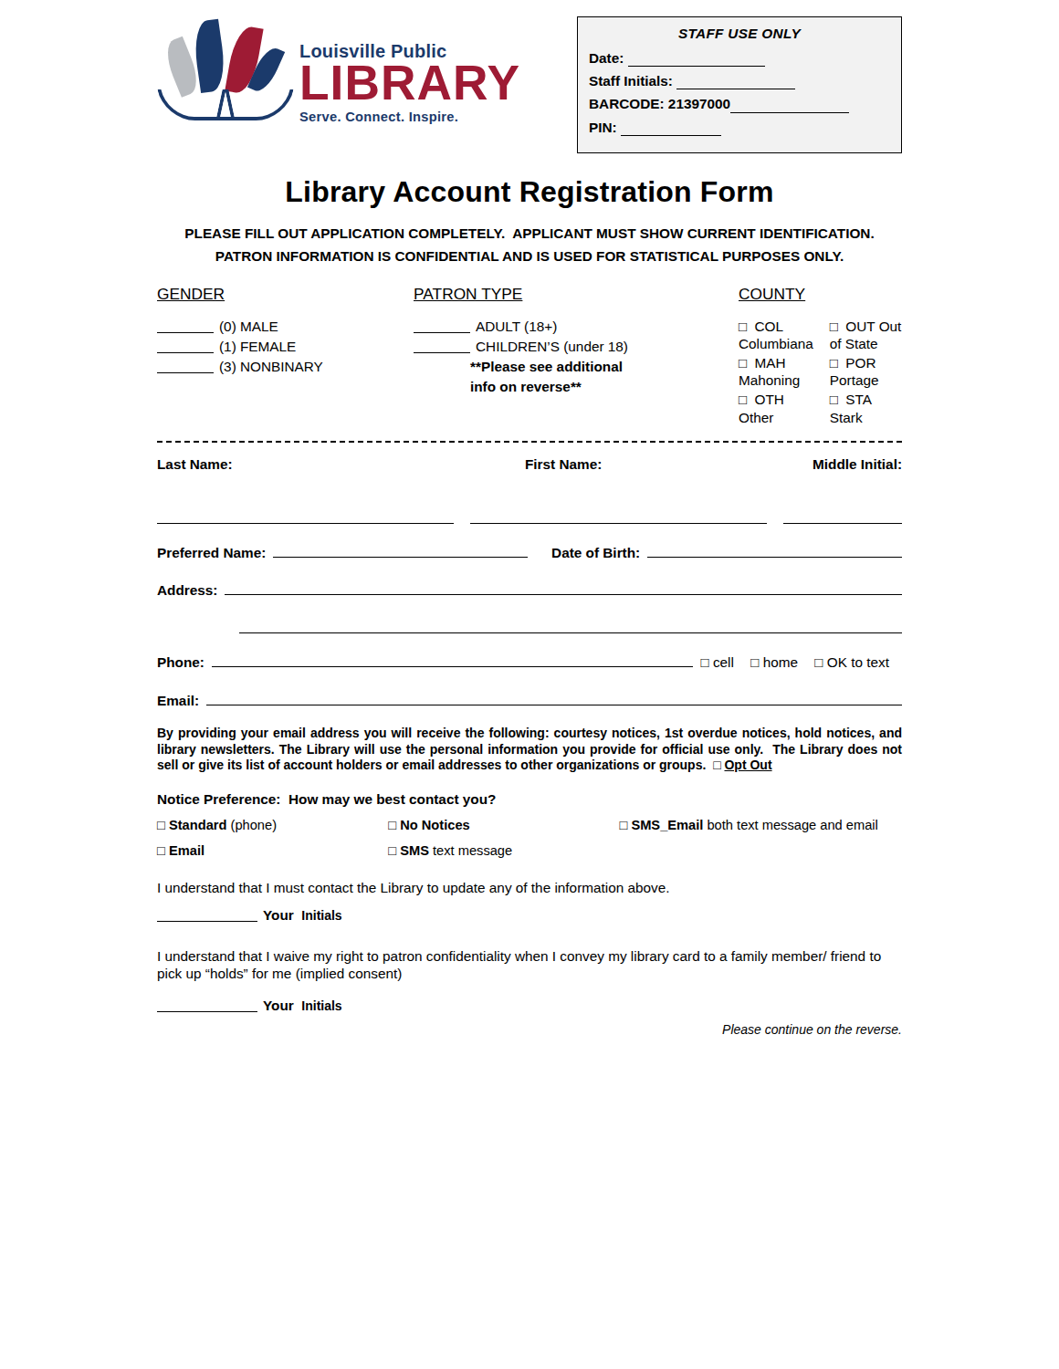Louisville Public
LIBRARY
Serve. Connect. Inspire.
STAFF USE ONLY
Date:
Staff Initials:
BARCODE: 21397000
PIN:
Library Account Registration Form
PLEASE FILL OUT APPLICATION COMPLETELY. APPLICANT MUST SHOW CURRENT IDENTIFICATION.
PATRON INFORMATION IS CONFIDENTIAL AND IS USED FOR STATISTICAL PURPOSES ONLY.
GENDER
(0) MALE
(1) FEMALE
(3) NONBINARY
PATRON TYPE
ADULT (18+)
CHILDREN’S (under 18)
**Please see additional
info on reverse**
COUNTY
□ COL Columbiana
□ OUT Out of State
□ MAH Mahoning
□ POR Portage
□ OTH Other
□ STA Stark
Last Name:
First Name:
Middle Initial:
Preferred Name: Date of Birth:
Address:
Phone: □ cell □ home □ OK to text
Email:
By providing your email address you will receive the following: courtesy notices, 1st overdue notices, hold notices, and library newsletters. The Library will use the personal information you provide for official use only. The Library does not sell or give its list of account holders or email addresses to other organizations or groups. □ Opt Out
Notice Preference: How may we best contact you?
□ Standard (phone)
□ No Notices
□ SMS_Email both text message and email
□ Email
□ SMS text message
I understand that I must contact the Library to update any of the information above.
Your Initials
I understand that I waive my right to patron confidentiality when I convey my library card to a family member/ friend to pick up “holds” for me (implied consent)
Your Initials
Please continue on the reverse.